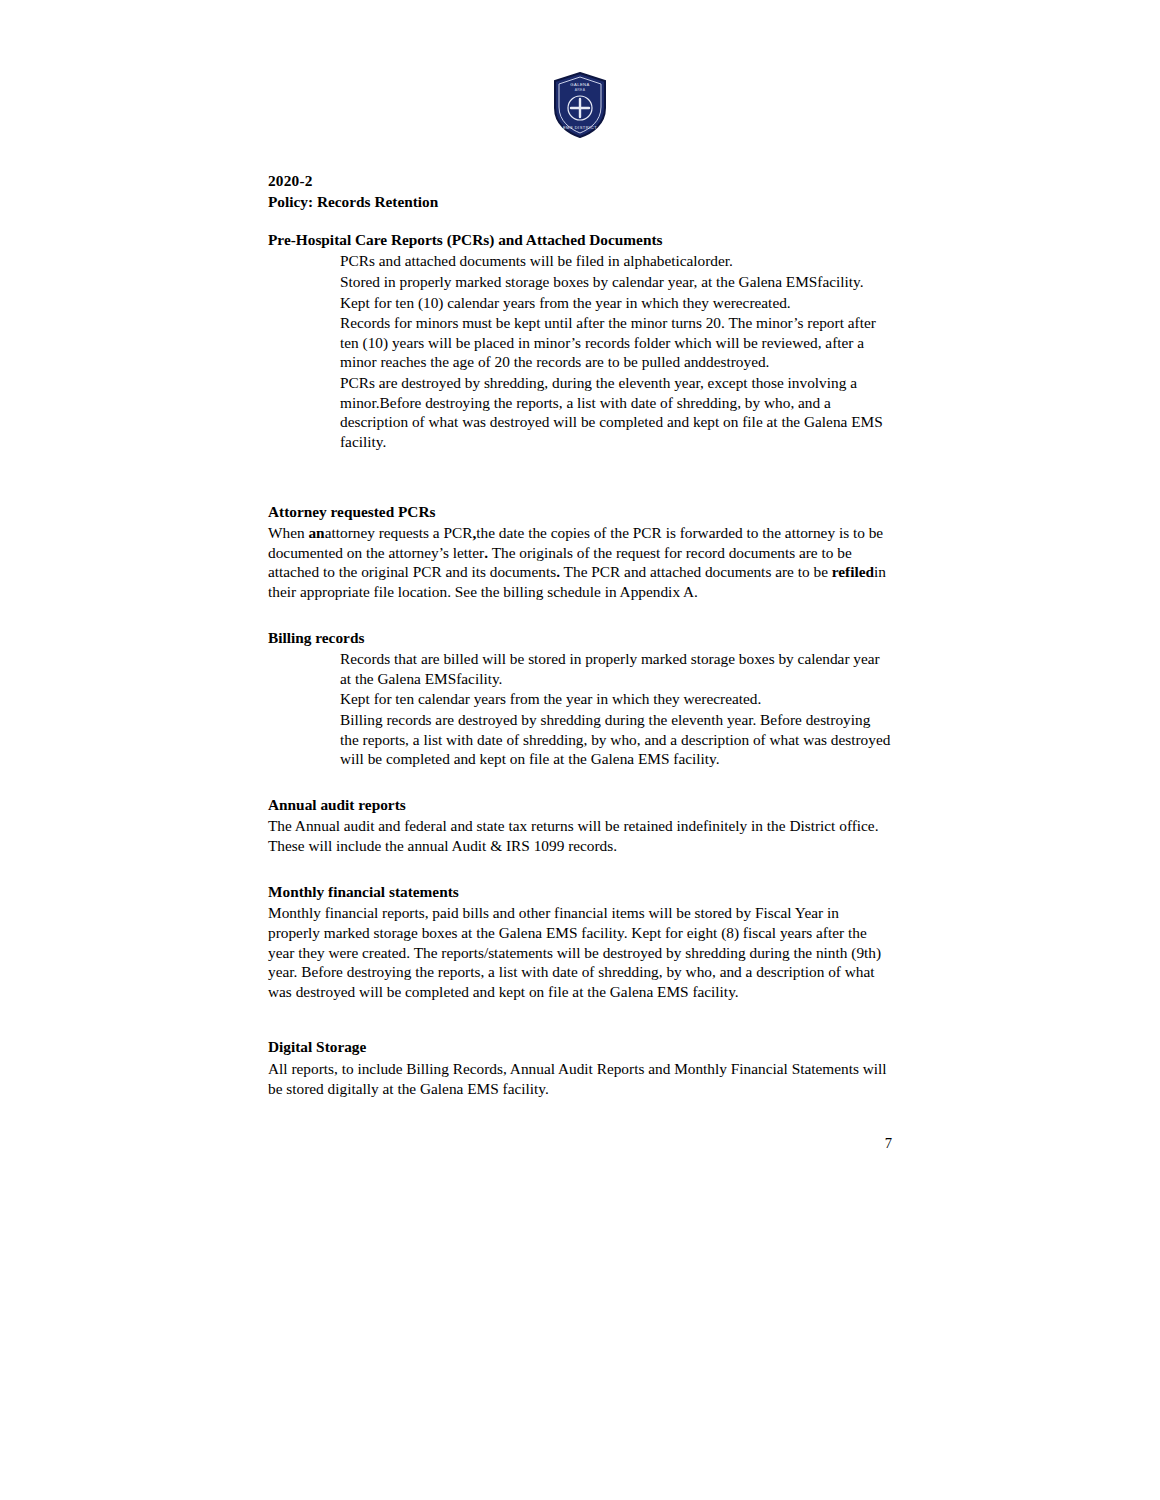GALENA AREA EMS DISTRICT
2020-2
Policy: Records Retention
Pre-Hospital Care Reports (PCRs) and Attached Documents
PCRs and attached documents will be filed in alphabeticalorder.
Stored in properly marked storage boxes by calendar year, at the Galena EMSfacility.
Kept for ten (10) calendar years from the year in which they werecreated.
Records for minors must be kept until after the minor turns 20. The minor’s report after ten (10) years will be placed in minor’s records folder which will be reviewed, after a minor reaches the age of 20 the records are to be pulled anddestroyed.
PCRs are destroyed by shredding, during the eleventh year, except those involving a minor.Before destroying the reports, a list with date of shredding, by who, and a description of what was destroyed will be completed and kept on file at the Galena EMS facility.
Attorney requested PCRs
When anattorney requests a PCR, the date the copies of the PCR is forwarded to the attorney is to be documented on the attorney’s letter. The originals of the request for record documents are to be attached to the original PCR and its documents. The PCR and attached documents are to be refiledin their appropriate file location. See the billing schedule in Appendix A.
Billing records
Records that are billed will be stored in properly marked storage boxes by calendar year at the Galena EMSfacility.
Kept for ten calendar years from the year in which they werecreated.
Billing records are destroyed by shredding during the eleventh year. Before destroying the reports, a list with date of shredding, by who, and a description of what was destroyed will be completed and kept on file at the Galena EMS facility.
Annual audit reports
The Annual audit and federal and state tax returns will be retained indefinitely in the District office. These will include the annual Audit & IRS 1099 records.
Monthly financial statements
Monthly financial reports, paid bills and other financial items will be stored by Fiscal Year in properly marked storage boxes at the Galena EMS facility. Kept for eight (8) fiscal years after the year they were created. The reports/statements will be destroyed by shredding during the ninth (9th) year. Before destroying the reports, a list with date of shredding, by who, and a description of what was destroyed will be completed and kept on file at the Galena EMS facility.
Digital Storage
All reports, to include Billing Records, Annual Audit Reports and Monthly Financial Statements will be stored digitally at the Galena EMS facility.
7